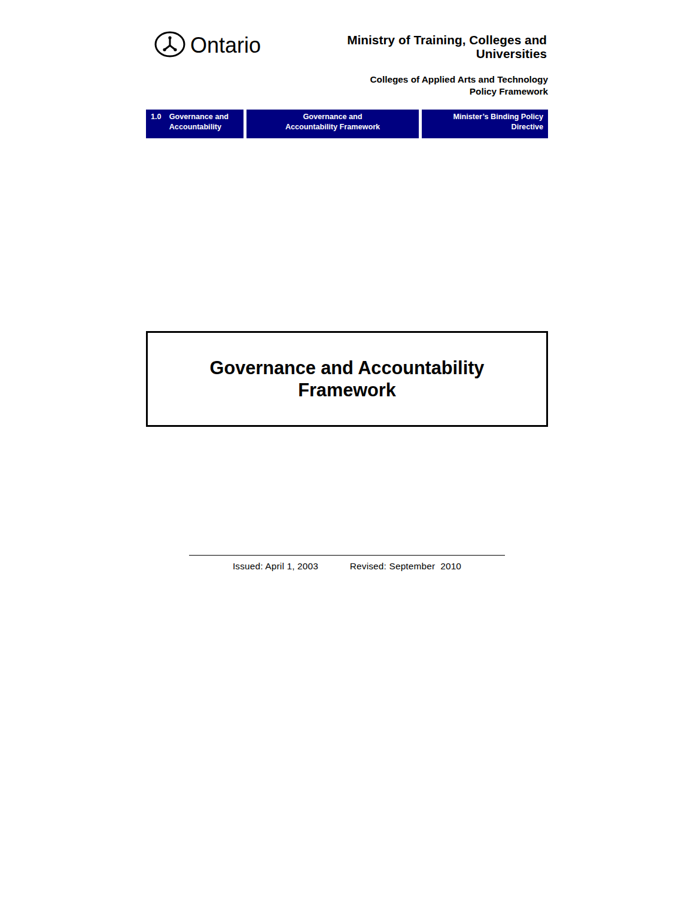Ontario
Ministry of Training, Colleges and Universities
Colleges of Applied Arts and Technology
Policy Framework
| 1.0 Governance and Accountability | | Governance and Accountability Framework | | Minister’s Binding Policy Directive |
Governance and Accountability Framework
Issued: April 1, 2003 Revised: September 2010